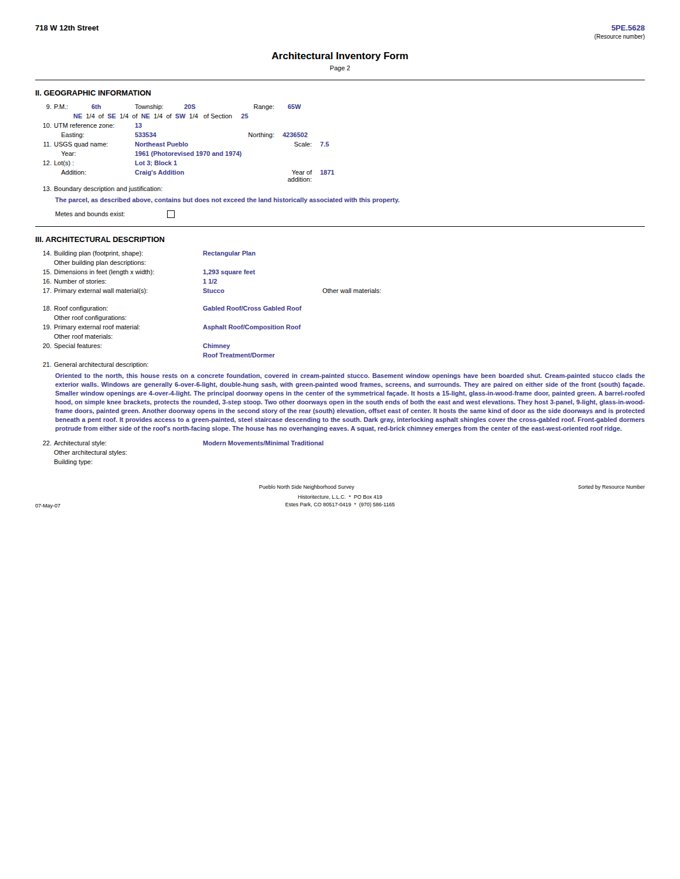718 W 12th Street
5PE.5628
(Resource number)
Architectural Inventory Form
Page 2
II. GEOGRAPHIC INFORMATION
| 9. | P.M.: | 6th | Township: | 20S | Range: | 65W | |
| | NE 1/4 of SE 1/4 of NE 1/4 of SW 1/4 of Section 25 |
| 10. | UTM reference zone: | 13 |
| | Easting: | 533534 | | Northing: | 4236502 |
| 11. | USGS quad name: | Northeast Pueblo | Scale: | 7.5 |
| | Year: | 1961 (Photorevised 1970 and 1974) |
| 12. | Lot(s) : | Lot 3; Block 1 |
| | Addition: | Craig's Addition | Year of addition: | 1871 |
| 13. | Boundary description and justification: |
The parcel, as described above, contains but does not exceed the land historically associated with this property.
Metes and bounds exist:
III. ARCHITECTURAL DESCRIPTION
| 14. | Building plan (footprint, shape): | Rectangular Plan | |
| | Other building plan descriptions: | | |
| 15. | Dimensions in feet (length x width): | 1,293 square feet | |
| 16. | Number of stories: | 1 1/2 | |
| 17. | Primary external wall material(s): | Stucco | Other wall materials: |
| 18. | Roof configuration: | Gabled Roof/Cross Gabled Roof | |
| | Other roof configurations: | | |
| 19. | Primary external roof material: | Asphalt Roof/Composition Roof | |
| | Other roof materials: | | |
| 20. | Special features: | Chimney | |
| | | Roof Treatment/Dormer | |
| 21. | General architectural description: |
Oriented to the north, this house rests on a concrete foundation, covered in cream-painted stucco. Basement window openings have been boarded shut. Cream-painted stucco clads the exterior walls. Windows are generally 6-over-6-light, double-hung sash, with green-painted wood frames, screens, and surrounds. They are paired on either side of the front (south) façade. Smaller window openings are 4-over-4-light. The principal doorway opens in the center of the symmetrical façade. It hosts a 15-light, glass-in-wood-frame door, painted green. A barrel-roofed hood, on simple knee brackets, protects the rounded, 3-step stoop. Two other doorways open in the south ends of both the east and west elevations. They host 3-panel, 9-light, glass-in-wood-frame doors, painted green. Another doorway opens in the second story of the rear (south) elevation, offset east of center. It hosts the same kind of door as the side doorways and is protected beneath a pent roof. It provides access to a green-painted, steel staircase descending to the south. Dark gray, interlocking asphalt shingles cover the cross-gabled roof. Front-gabled dormers protrude from either side of the roof's north-facing slope. The house has no overhanging eaves. A squat, red-brick chimney emerges from the center of the east-west-oriented roof ridge.
| 22. | Architectural style: | Modern Movements/Minimal Traditional |
| | Other architectural styles: | |
| | Building type: | |
Pueblo North Side Neighborhood Survey
Sorted by Resource Number
Historitecture, L.L.C. * PO Box 419
Estes Park, CO 80517-0419 * (970) 586-1165
07-May-07